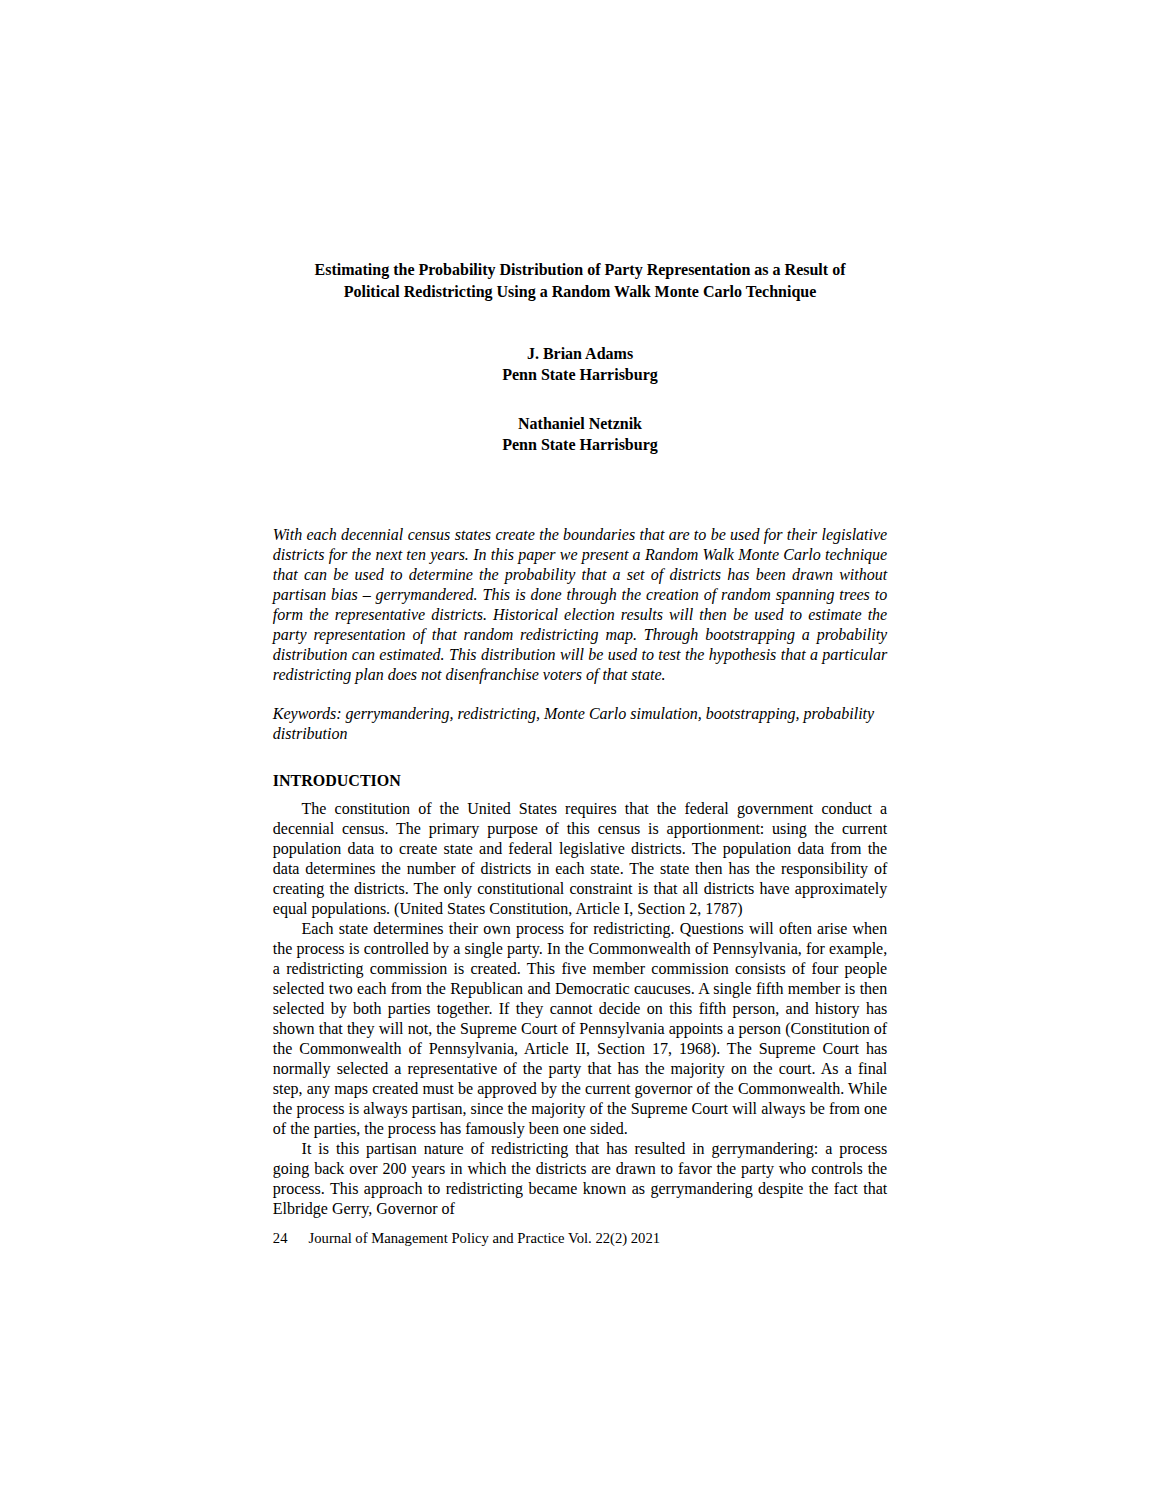Estimating the Probability Distribution of Party Representation as a Result of
Political Redistricting Using a Random Walk Monte Carlo Technique
J. Brian Adams
Penn State Harrisburg
Nathaniel Netznik
Penn State Harrisburg
With each decennial census states create the boundaries that are to be used for their legislative districts for the next ten years. In this paper we present a Random Walk Monte Carlo technique that can be used to determine the probability that a set of districts has been drawn without partisan bias – gerrymandered. This is done through the creation of random spanning trees to form the representative districts. Historical election results will then be used to estimate the party representation of that random redistricting map. Through bootstrapping a probability distribution can estimated. This distribution will be used to test the hypothesis that a particular redistricting plan does not disenfranchise voters of that state.
Keywords: gerrymandering, redistricting, Monte Carlo simulation, bootstrapping, probability distribution
Introduction
The constitution of the United States requires that the federal government conduct a decennial census. The primary purpose of this census is apportionment: using the current population data to create state and federal legislative districts. The population data from the data determines the number of districts in each state. The state then has the responsibility of creating the districts. The only constitutional constraint is that all districts have approximately equal populations. (United States Constitution, Article I, Section 2, 1787)
Each state determines their own process for redistricting. Questions will often arise when the process is controlled by a single party. In the Commonwealth of Pennsylvania, for example, a redistricting commission is created. This five member commission consists of four people selected two each from the Republican and Democratic caucuses. A single fifth member is then selected by both parties together. If they cannot decide on this fifth person, and history has shown that they will not, the Supreme Court of Pennsylvania appoints a person (Constitution of the Commonwealth of Pennsylvania, Article II, Section 17, 1968). The Supreme Court has normally selected a representative of the party that has the majority on the court. As a final step, any maps created must be approved by the current governor of the Commonwealth. While the process is always partisan, since the majority of the Supreme Court will always be from one of the parties, the process has famously been one sided.
It is this partisan nature of redistricting that has resulted in gerrymandering: a process going back over 200 years in which the districts are drawn to favor the party who controls the process. This approach to redistricting became known as gerrymandering despite the fact that Elbridge Gerry, Governor of
24 Journal of Management Policy and Practice Vol. 22(2) 2021